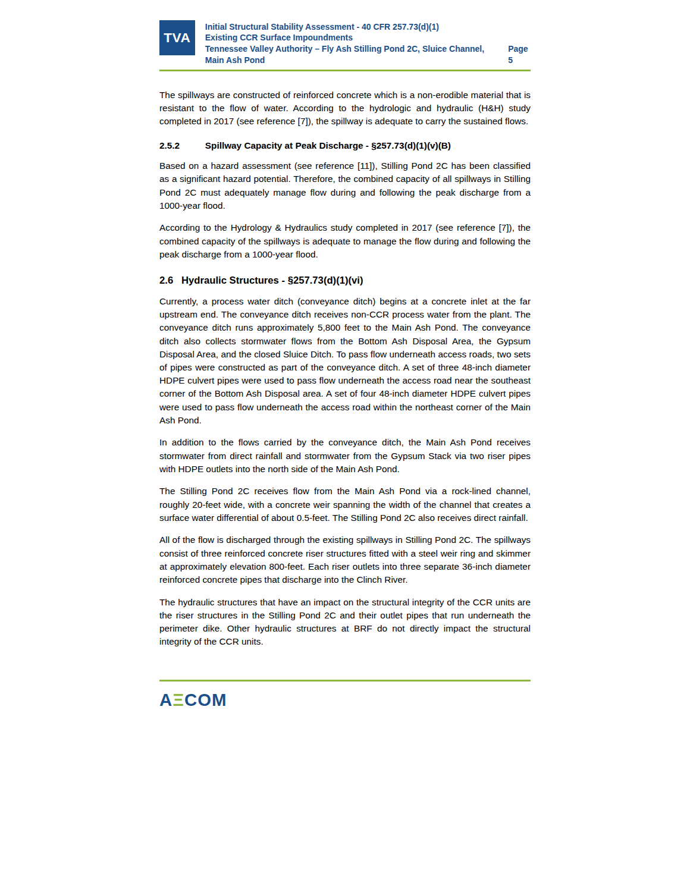TVA
Initial Structural Stability Assessment - 40 CFR 257.73(d)(1)
Existing CCR Surface Impoundments
Tennessee Valley Authority – Fly Ash Stilling Pond 2C, Sluice Channel, Main Ash Pond Page 5
The spillways are constructed of reinforced concrete which is a non-erodible material that is resistant to the flow of water. According to the hydrologic and hydraulic (H&H) study completed in 2017 (see reference [7]), the spillway is adequate to carry the sustained flows.
2.5.2 Spillway Capacity at Peak Discharge - §257.73(d)(1)(v)(B)
Based on a hazard assessment (see reference [11]), Stilling Pond 2C has been classified as a significant hazard potential. Therefore, the combined capacity of all spillways in Stilling Pond 2C must adequately manage flow during and following the peak discharge from a 1000-year flood.
According to the Hydrology & Hydraulics study completed in 2017 (see reference [7]), the combined capacity of the spillways is adequate to manage the flow during and following the peak discharge from a 1000-year flood.
2.6 Hydraulic Structures - §257.73(d)(1)(vi)
Currently, a process water ditch (conveyance ditch) begins at a concrete inlet at the far upstream end. The conveyance ditch receives non-CCR process water from the plant. The conveyance ditch runs approximately 5,800 feet to the Main Ash Pond. The conveyance ditch also collects stormwater flows from the Bottom Ash Disposal Area, the Gypsum Disposal Area, and the closed Sluice Ditch. To pass flow underneath access roads, two sets of pipes were constructed as part of the conveyance ditch. A set of three 48-inch diameter HDPE culvert pipes were used to pass flow underneath the access road near the southeast corner of the Bottom Ash Disposal area. A set of four 48-inch diameter HDPE culvert pipes were used to pass flow underneath the access road within the northeast corner of the Main Ash Pond.
In addition to the flows carried by the conveyance ditch, the Main Ash Pond receives stormwater from direct rainfall and stormwater from the Gypsum Stack via two riser pipes with HDPE outlets into the north side of the Main Ash Pond.
The Stilling Pond 2C receives flow from the Main Ash Pond via a rock-lined channel, roughly 20-feet wide, with a concrete weir spanning the width of the channel that creates a surface water differential of about 0.5-feet. The Stilling Pond 2C also receives direct rainfall.
All of the flow is discharged through the existing spillways in Stilling Pond 2C. The spillways consist of three reinforced concrete riser structures fitted with a steel weir ring and skimmer at approximately elevation 800-feet. Each riser outlets into three separate 36-inch diameter reinforced concrete pipes that discharge into the Clinch River.
The hydraulic structures that have an impact on the structural integrity of the CCR units are the riser structures in the Stilling Pond 2C and their outlet pipes that run underneath the perimeter dike. Other hydraulic structures at BRF do not directly impact the structural integrity of the CCR units.
AΞCOM